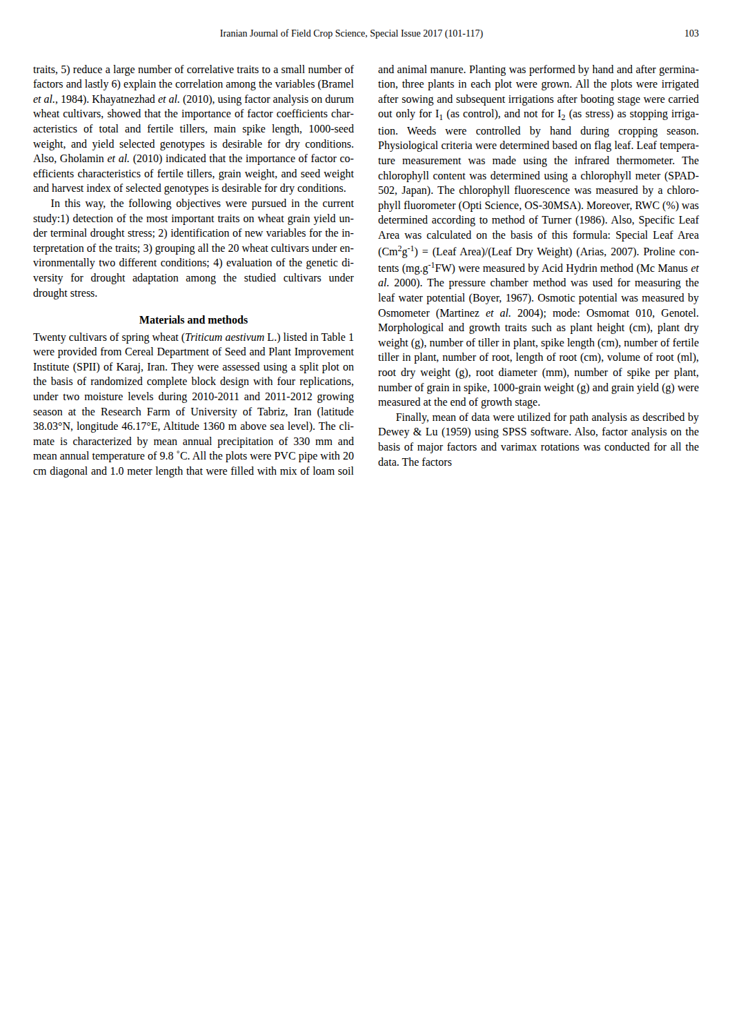Iranian Journal of Field Crop Science, Special Issue 2017 (101-117)
103
traits, 5) reduce a large number of correlative traits to a small number of factors and lastly 6) explain the correlation among the variables (Bramel et al., 1984). Khayatnezhad et al. (2010), using factor analysis on durum wheat cultivars, showed that the importance of factor coefficients characteristics of total and fertile tillers, main spike length, 1000-seed weight, and yield selected genotypes is desirable for dry conditions. Also, Gholamin et al. (2010) indicated that the importance of factor coefficients characteristics of fertile tillers, grain weight, and seed weight and harvest index of selected genotypes is desirable for dry conditions.
In this way, the following objectives were pursued in the current study:1) detection of the most important traits on wheat grain yield under terminal drought stress; 2) identification of new variables for the interpretation of the traits; 3) grouping all the 20 wheat cultivars under environmentally two different conditions; 4) evaluation of the genetic diversity for drought adaptation among the studied cultivars under drought stress.
Materials and methods
Twenty cultivars of spring wheat (Triticum aestivum L.) listed in Table 1 were provided from Cereal Department of Seed and Plant Improvement Institute (SPII) of Karaj, Iran. They were assessed using a split plot on the basis of randomized complete block design with four replications, under two moisture levels during 2010-2011 and 2011-2012 growing season at the Research Farm of University of Tabriz, Iran (latitude 38.03°N, longitude 46.17°E, Altitude 1360 m above sea level). The climate is characterized by mean annual precipitation of 330 mm and mean annual temperature of 9.8 ˚C. All the plots were PVC pipe with 20 cm diagonal and 1.0 meter length that were filled with mix of loam soil and animal manure. Planting was performed by hand and after germination, three plants in each plot were grown. All the plots were irrigated after sowing and subsequent irrigations after booting stage were carried out only for I1 (as control), and not for I2 (as stress) as stopping irrigation. Weeds were controlled by hand during cropping season. Physiological criteria were determined based on flag leaf. Leaf temperature measurement was made using the infrared thermometer. The chlorophyll content was determined using a chlorophyll meter (SPAD-502, Japan). The chlorophyll fluorescence was measured by a chlorophyll fluorometer (Opti Science, OS-30MSA). Moreover, RWC (%) was determined according to method of Turner (1986). Also, Specific Leaf Area was calculated on the basis of this formula: Special Leaf Area (Cm2g-1) = (Leaf Area)/(Leaf Dry Weight) (Arias, 2007). Proline contents (mg.g-1FW) were measured by Acid Hydrin method (Mc Manus et al. 2000). The pressure chamber method was used for measuring the leaf water potential (Boyer, 1967). Osmotic potential was measured by Osmometer (Martinez et al. 2004); mode: Osmomat 010, Genotel. Morphological and growth traits such as plant height (cm), plant dry weight (g), number of tiller in plant, spike length (cm), number of fertile tiller in plant, number of root, length of root (cm), volume of root (ml), root dry weight (g), root diameter (mm), number of spike per plant, number of grain in spike, 1000-grain weight (g) and grain yield (g) were measured at the end of growth stage.
Finally, mean of data were utilized for path analysis as described by Dewey & Lu (1959) using SPSS software. Also, factor analysis on the basis of major factors and varimax rotations was conducted for all the data. The factors